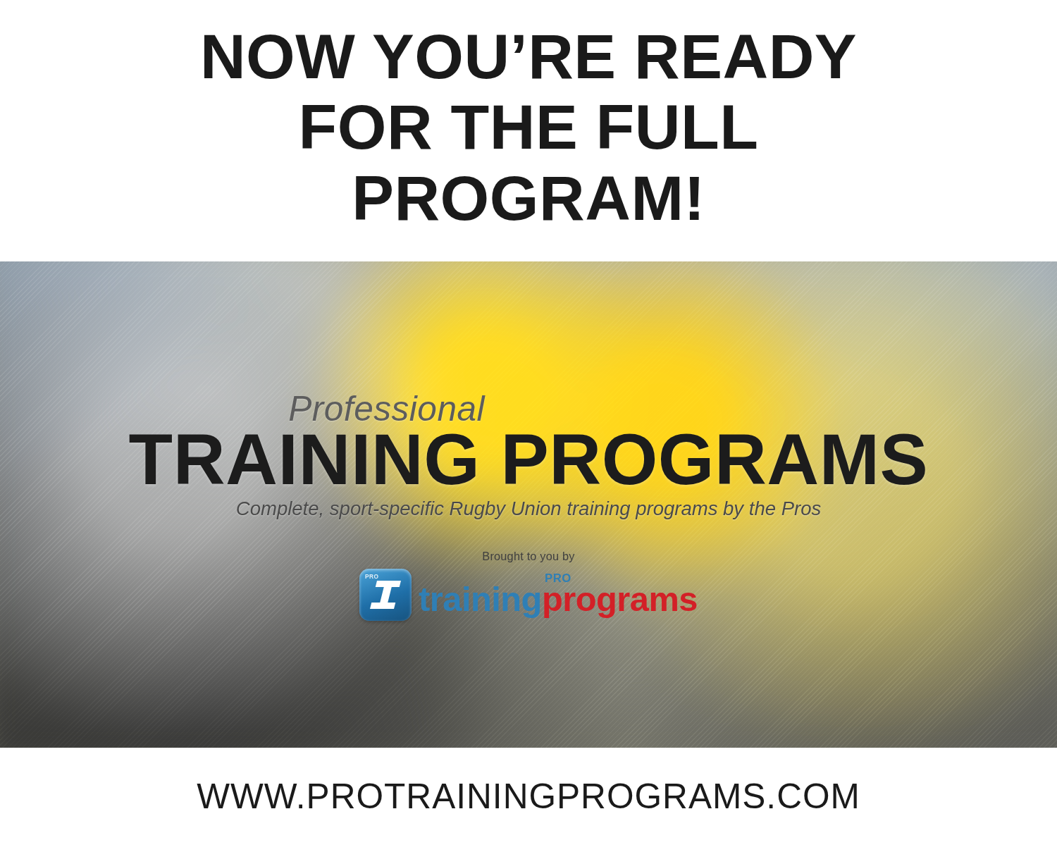Now you’re ready for the full program!
Professional
Training Programs
Complete, sport-specific Rugby Union training programs by the Pros
Brought to you by
PRO training programs
www.protrainingprograms.com